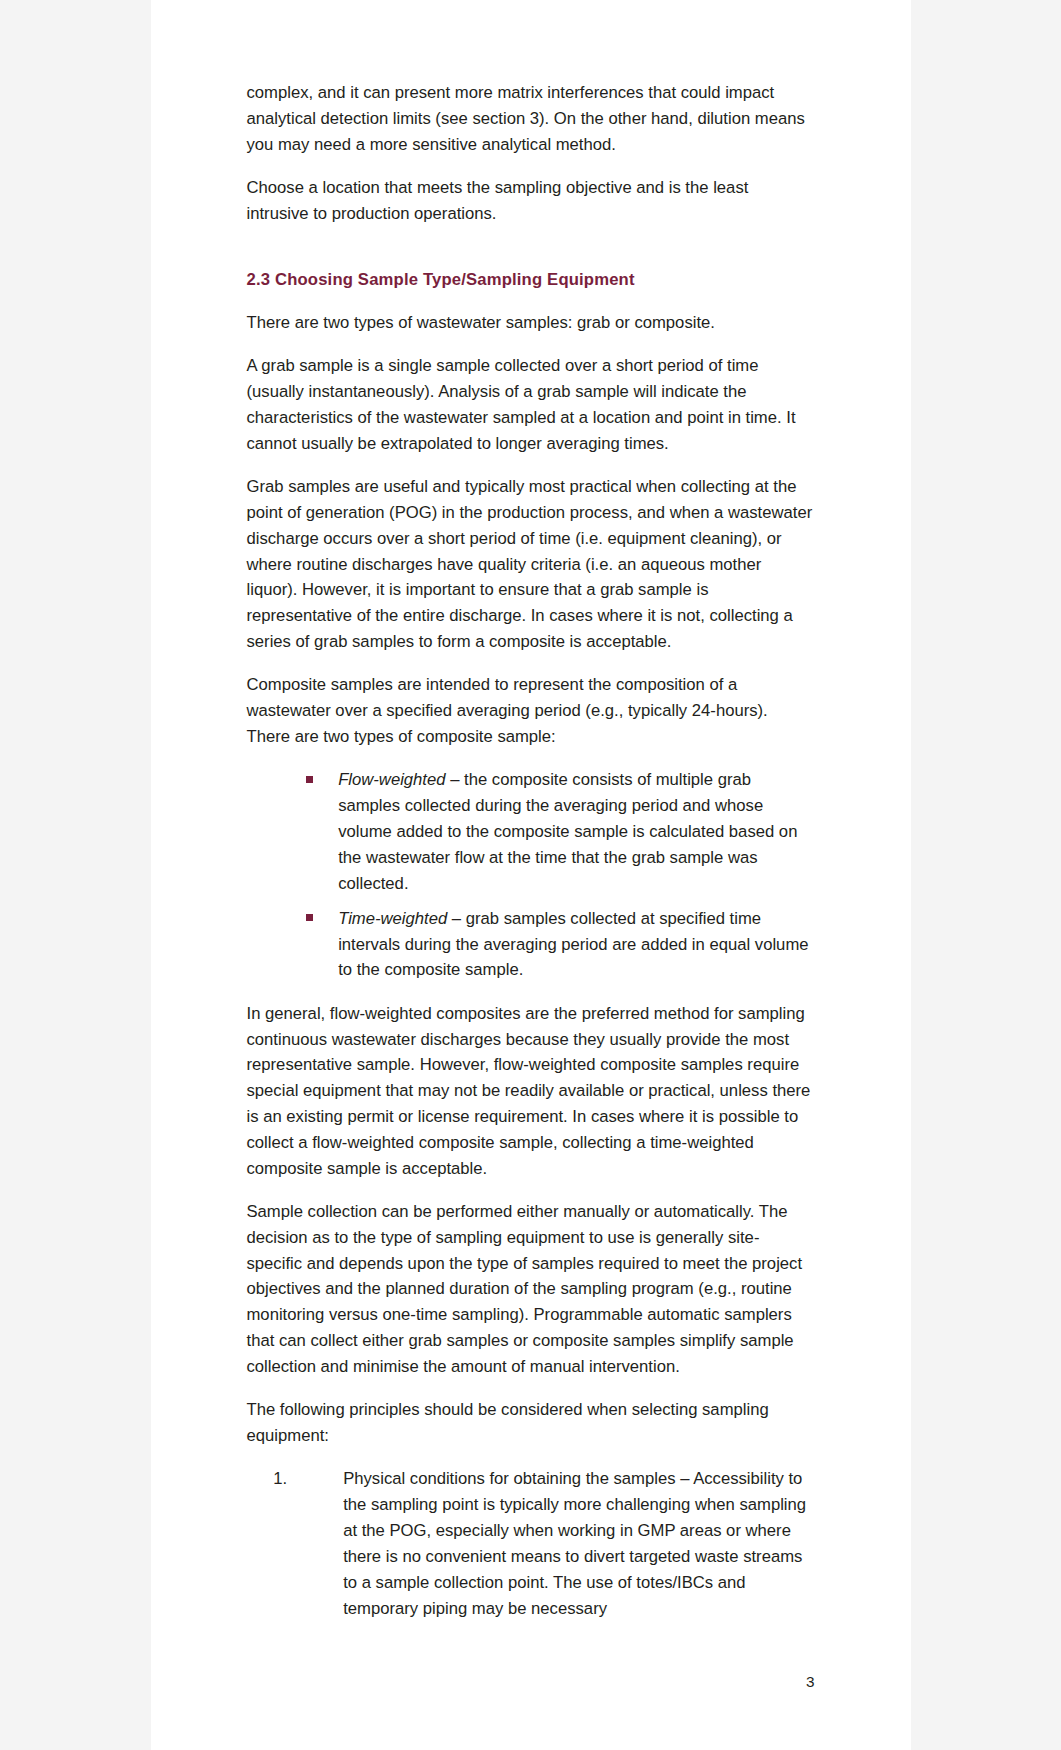complex, and it can present more matrix interferences that could impact analytical detection limits (see section 3). On the other hand, dilution means you may need a more sensitive analytical method.
Choose a location that meets the sampling objective and is the least intrusive to production operations.
2.3 Choosing Sample Type/Sampling Equipment
There are two types of wastewater samples: grab or composite.
A grab sample is a single sample collected over a short period of time (usually instantaneously). Analysis of a grab sample will indicate the characteristics of the wastewater sampled at a location and point in time. It cannot usually be extrapolated to longer averaging times.
Grab samples are useful and typically most practical when collecting at the point of generation (POG) in the production process, and when a wastewater discharge occurs over a short period of time (i.e. equipment cleaning), or where routine discharges have quality criteria (i.e. an aqueous mother liquor). However, it is important to ensure that a grab sample is representative of the entire discharge. In cases where it is not, collecting a series of grab samples to form a composite is acceptable.
Composite samples are intended to represent the composition of a wastewater over a specified averaging period (e.g., typically 24-hours). There are two types of composite sample:
Flow-weighted – the composite consists of multiple grab samples collected during the averaging period and whose volume added to the composite sample is calculated based on the wastewater flow at the time that the grab sample was collected.
Time-weighted – grab samples collected at specified time intervals during the averaging period are added in equal volume to the composite sample.
In general, flow-weighted composites are the preferred method for sampling continuous wastewater discharges because they usually provide the most representative sample. However, flow-weighted composite samples require special equipment that may not be readily available or practical, unless there is an existing permit or license requirement. In cases where it is possible to collect a flow-weighted composite sample, collecting a time-weighted composite sample is acceptable.
Sample collection can be performed either manually or automatically. The decision as to the type of sampling equipment to use is generally site-specific and depends upon the type of samples required to meet the project objectives and the planned duration of the sampling program (e.g., routine monitoring versus one-time sampling). Programmable automatic samplers that can collect either grab samples or composite samples simplify sample collection and minimise the amount of manual intervention.
The following principles should be considered when selecting sampling equipment:
Physical conditions for obtaining the samples – Accessibility to the sampling point is typically more challenging when sampling at the POG, especially when working in GMP areas or where there is no convenient means to divert targeted waste streams to a sample collection point. The use of totes/IBCs and temporary piping may be necessary
3